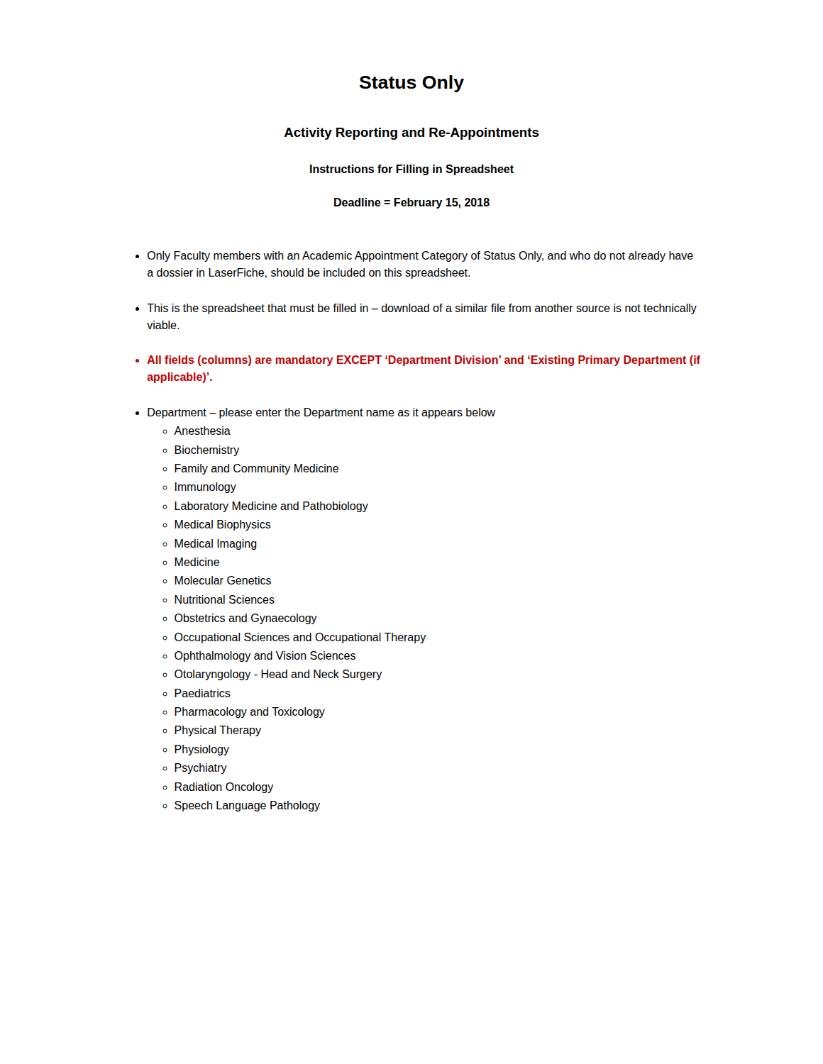Status Only
Activity Reporting and Re-Appointments
Instructions for Filling in Spreadsheet
Deadline = February 15, 2018
Only Faculty members with an Academic Appointment Category of Status Only, and who do not already have a dossier in LaserFiche, should be included on this spreadsheet.
This is the spreadsheet that must be filled in – download of a similar file from another source is not technically viable.
All fields (columns) are mandatory EXCEPT ‘Department Division’ and ‘Existing Primary Department (if applicable)’.
Department – please enter the Department name as it appears below
Anesthesia
Biochemistry
Family and Community Medicine
Immunology
Laboratory Medicine and Pathobiology
Medical Biophysics
Medical Imaging
Medicine
Molecular Genetics
Nutritional Sciences
Obstetrics and Gynaecology
Occupational Sciences and Occupational Therapy
Ophthalmology and Vision Sciences
Otolaryngology - Head and Neck Surgery
Paediatrics
Pharmacology and Toxicology
Physical Therapy
Physiology
Psychiatry
Radiation Oncology
Speech Language Pathology